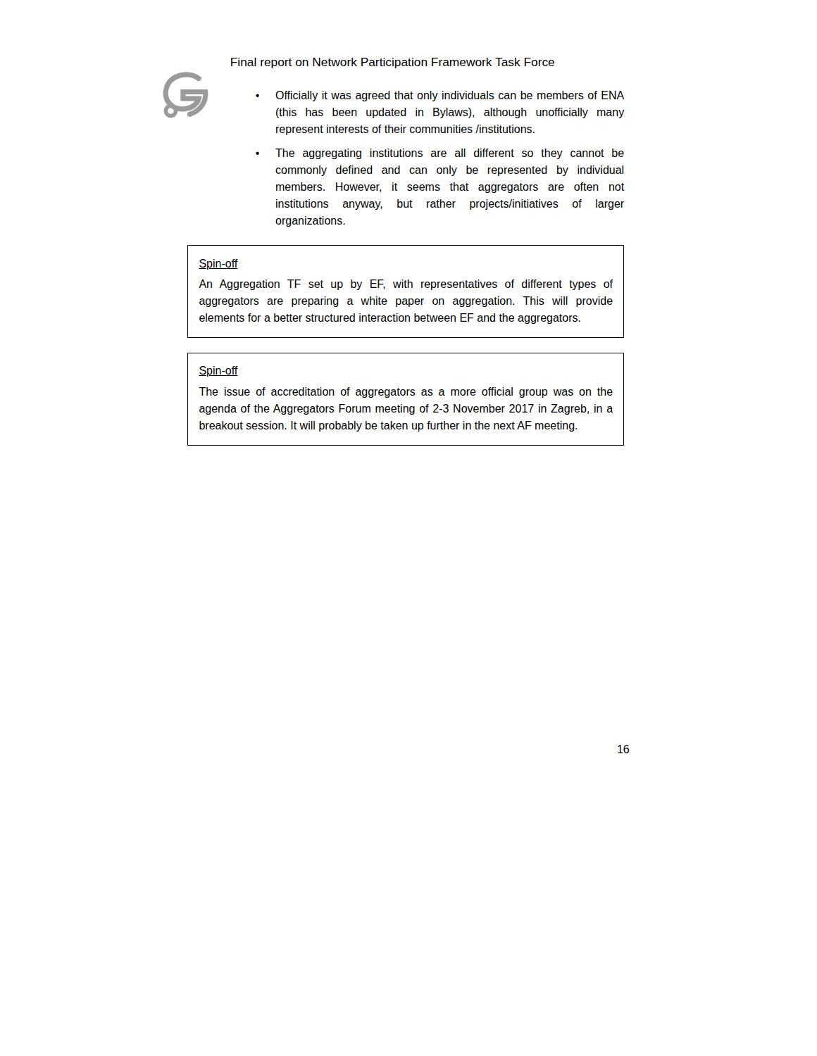Final report on Network Participation Framework Task Force
Officially it was agreed that only individuals can be members of ENA (this has been updated in Bylaws), although unofficially many represent interests of their communities /institutions.
The aggregating institutions are all different so they cannot be commonly defined and can only be represented by individual members. However, it seems that aggregators are often not institutions anyway, but rather projects/initiatives of larger organizations.
Spin-off
An Aggregation TF set up by EF, with representatives of different types of aggregators are preparing a white paper on aggregation. This will provide elements for a better structured interaction between EF and the aggregators.
Spin-off
The issue of accreditation of aggregators as a more official group was on the agenda of the Aggregators Forum meeting of 2-3 November 2017 in Zagreb, in a breakout session. It will probably be taken up further in the next AF meeting.
16